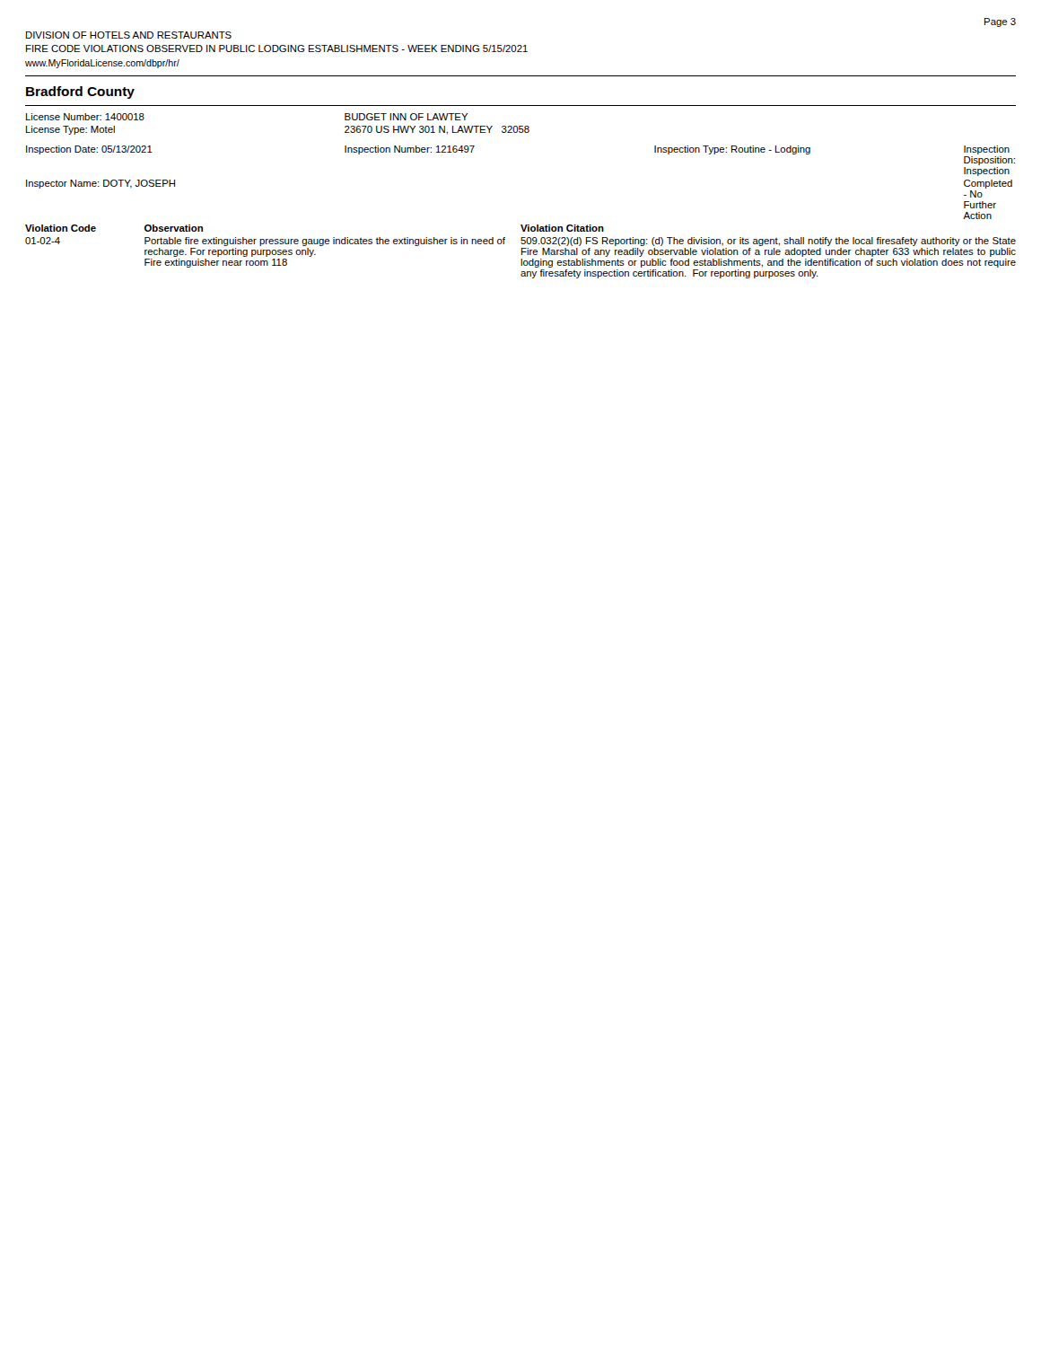Page 3
DIVISION OF HOTELS AND RESTAURANTS
FIRE CODE VIOLATIONS OBSERVED IN PUBLIC LODGING ESTABLISHMENTS - WEEK ENDING 5/15/2021
www.MyFloridaLicense.com/dbpr/hr/
Bradford County
| License Number: 1400018 | BUDGET INN OF LAWTEY |
| License Type: Motel | 23670 US HWY 301 N, LAWTEY 32058 |
| Inspection Date: 05/13/2021 | Inspection Number: 1216497 | Inspection Type: Routine - Lodging | Inspection Disposition: Inspection |
| Inspector Name: DOTY, JOSEPH | | | Completed - No Further Action |
| Violation Code | Observation | Violation Citation |
| 01-02-4 | Portable fire extinguisher pressure gauge indicates the extinguisher is in need of recharge. For reporting purposes only. Fire extinguisher near room 118 | 509.032(2)(d) FS Reporting: (d) The division, or its agent, shall notify the local firesafety authority or the State Fire Marshal of any readily observable violation of a rule adopted under chapter 633 which relates to public lodging establishments or public food establishments, and the identification of such violation does not require any firesafety inspection certification. For reporting purposes only. |